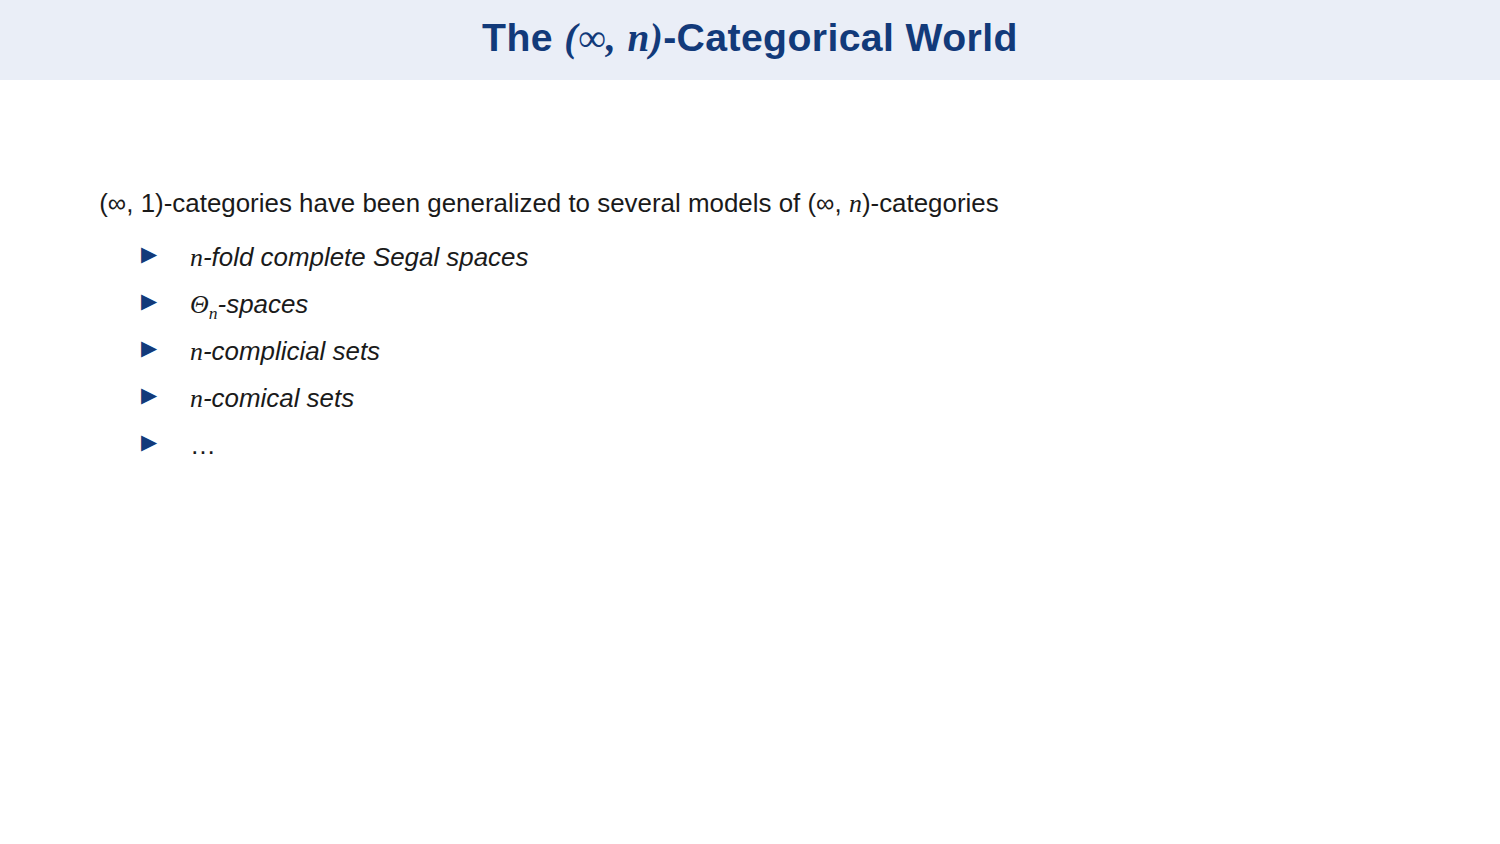The (∞, n)-Categorical World
(∞, 1)-categories have been generalized to several models of (∞, n)-categories
n-fold complete Segal spaces
Θn-spaces
n-complicial sets
n-comical sets
…